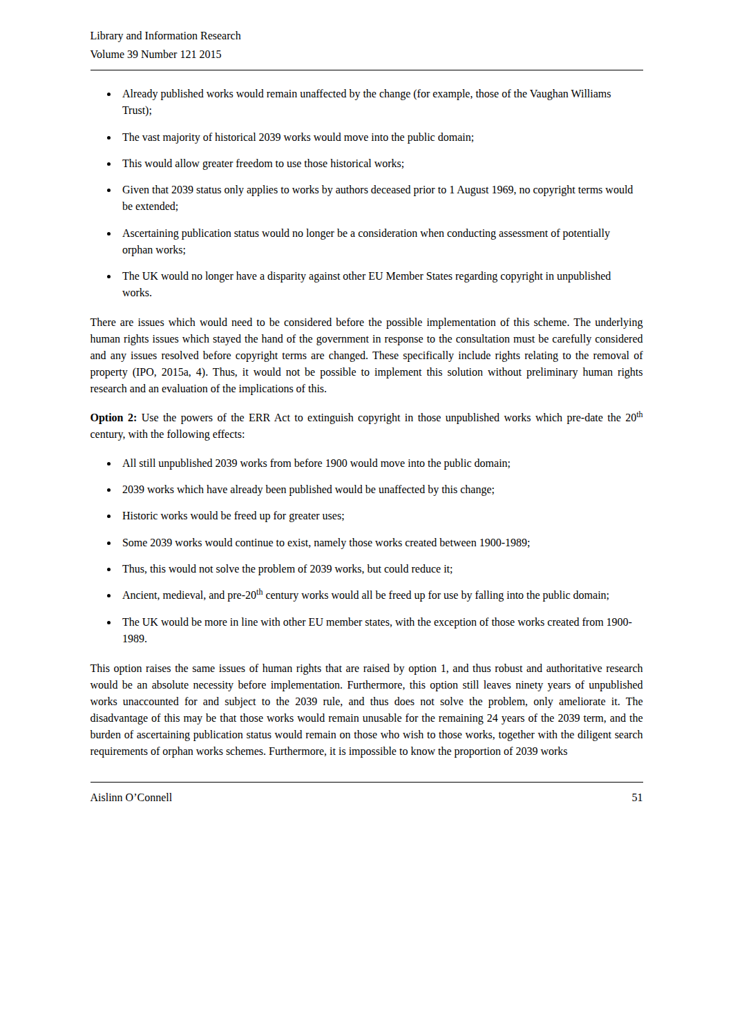Library and Information Research
Volume 39 Number 121 2015
Already published works would remain unaffected by the change (for example, those of the Vaughan Williams Trust);
The vast majority of historical 2039 works would move into the public domain;
This would allow greater freedom to use those historical works;
Given that 2039 status only applies to works by authors deceased prior to 1 August 1969, no copyright terms would be extended;
Ascertaining publication status would no longer be a consideration when conducting assessment of potentially orphan works;
The UK would no longer have a disparity against other EU Member States regarding copyright in unpublished works.
There are issues which would need to be considered before the possible implementation of this scheme. The underlying human rights issues which stayed the hand of the government in response to the consultation must be carefully considered and any issues resolved before copyright terms are changed. These specifically include rights relating to the removal of property (IPO, 2015a, 4). Thus, it would not be possible to implement this solution without preliminary human rights research and an evaluation of the implications of this.
Option 2: Use the powers of the ERR Act to extinguish copyright in those unpublished works which pre-date the 20th century, with the following effects:
All still unpublished 2039 works from before 1900 would move into the public domain;
2039 works which have already been published would be unaffected by this change;
Historic works would be freed up for greater uses;
Some 2039 works would continue to exist, namely those works created between 1900-1989;
Thus, this would not solve the problem of 2039 works, but could reduce it;
Ancient, medieval, and pre-20th century works would all be freed up for use by falling into the public domain;
The UK would be more in line with other EU member states, with the exception of those works created from 1900-1989.
This option raises the same issues of human rights that are raised by option 1, and thus robust and authoritative research would be an absolute necessity before implementation. Furthermore, this option still leaves ninety years of unpublished works unaccounted for and subject to the 2039 rule, and thus does not solve the problem, only ameliorate it. The disadvantage of this may be that those works would remain unusable for the remaining 24 years of the 2039 term, and the burden of ascertaining publication status would remain on those who wish to those works, together with the diligent search requirements of orphan works schemes. Furthermore, it is impossible to know the proportion of 2039 works
Aislinn O’Connell
51